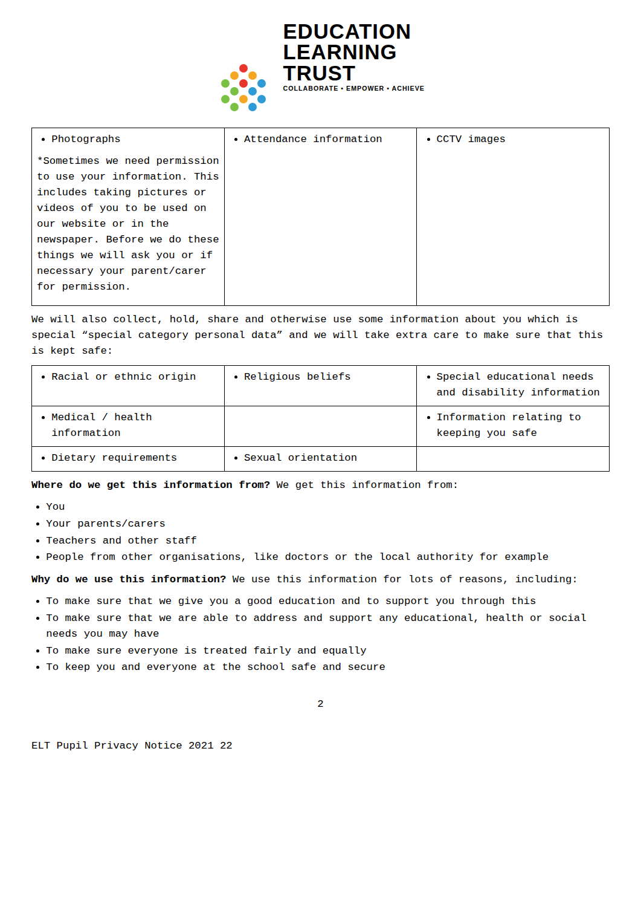EDUCATION
LEARNING
TRUST
COLLABORATE • EMPOWER • ACHIEVE
| Photographs *Sometimes we need permission to use your information. This includes taking pictures or videos of you to be used on our website or in the newspaper. Before we do these things we will ask you or if necessary your parent/carer for permission. | Attendance information | CCTV images |
We will also collect, hold, share and otherwise use some information about you which is special “special category personal data” and we will take extra care to make sure that this is kept safe:
| Racial or ethnic origin | Religious beliefs | Special educational needs and disability information |
| Medical / health information | | Information relating to keeping you safe |
| Dietary requirements | Sexual orientation | |
Where do we get this information from? We get this information from:
You
Your parents/carers
Teachers and other staff
People from other organisations, like doctors or the local authority for example
Why do we use this information? We use this information for lots of reasons, including:
To make sure that we give you a good education and to support you through this
To make sure that we are able to address and support any educational, health or social needs you may have
To make sure everyone is treated fairly and equally
To keep you and everyone at the school safe and secure
2
ELT Pupil Privacy Notice 2021 22